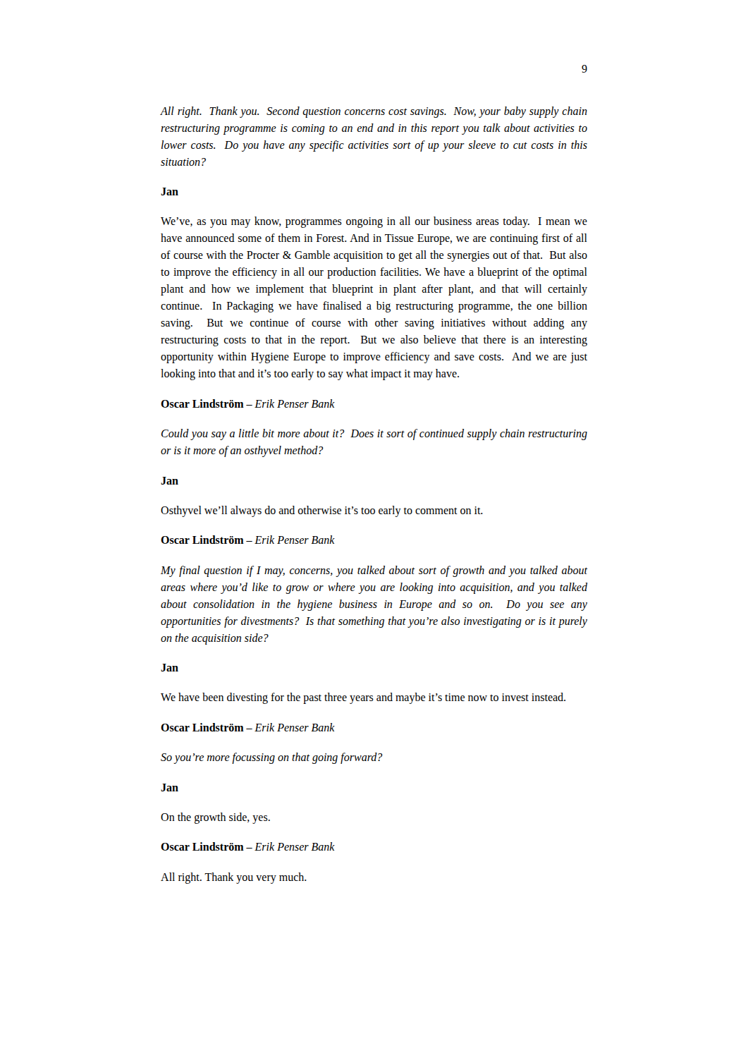9
All right. Thank you. Second question concerns cost savings. Now, your baby supply chain restructuring programme is coming to an end and in this report you talk about activities to lower costs. Do you have any specific activities sort of up your sleeve to cut costs in this situation?
Jan
We’ve, as you may know, programmes ongoing in all our business areas today. I mean we have announced some of them in Forest. And in Tissue Europe, we are continuing first of all of course with the Procter & Gamble acquisition to get all the synergies out of that. But also to improve the efficiency in all our production facilities. We have a blueprint of the optimal plant and how we implement that blueprint in plant after plant, and that will certainly continue. In Packaging we have finalised a big restructuring programme, the one billion saving. But we continue of course with other saving initiatives without adding any restructuring costs to that in the report. But we also believe that there is an interesting opportunity within Hygiene Europe to improve efficiency and save costs. And we are just looking into that and it’s too early to say what impact it may have.
Oscar Lindström – Erik Penser Bank
Could you say a little bit more about it? Does it sort of continued supply chain restructuring or is it more of an osthyvel method?
Jan
Osthyvel we’ll always do and otherwise it’s too early to comment on it.
Oscar Lindström – Erik Penser Bank
My final question if I may, concerns, you talked about sort of growth and you talked about areas where you’d like to grow or where you are looking into acquisition, and you talked about consolidation in the hygiene business in Europe and so on. Do you see any opportunities for divestments? Is that something that you’re also investigating or is it purely on the acquisition side?
Jan
We have been divesting for the past three years and maybe it’s time now to invest instead.
Oscar Lindström – Erik Penser Bank
So you’re more focussing on that going forward?
Jan
On the growth side, yes.
Oscar Lindström – Erik Penser Bank
All right. Thank you very much.